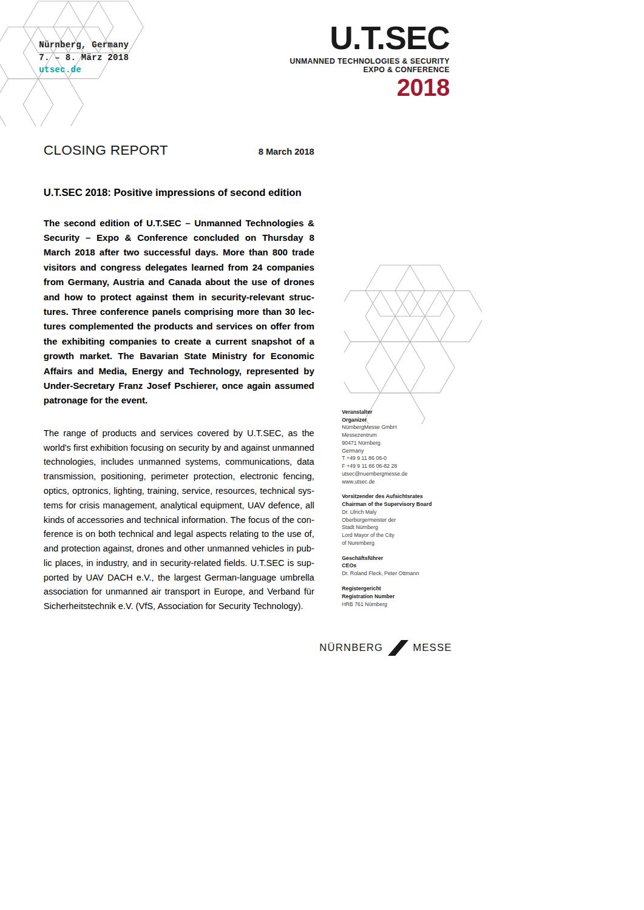Nürnberg, Germany
7. – 8. März 2018
utsec.de
U. T. SEC
UNMANNED TECHNOLOGIES & SECURITY
EXPO & CONFERENCE
2018
CLOSING REPORT
8 March 2018
U.T.SEC 2018: Positive impressions of second edition
The second edition of U.T.SEC – Unmanned Technologies & Security – Expo & Conference concluded on Thursday 8 March 2018 after two successful days. More than 800 trade visitors and congress delegates learned from 24 companies from Germany, Austria and Canada about the use of drones and how to protect against them in security-relevant structures. Three conference panels comprising more than 30 lectures complemented the products and services on offer from the exhibiting companies to create a current snapshot of a growth market. The Bavarian State Ministry for Economic Affairs and Media, Energy and Technology, represented by Under-Secretary Franz Josef Pschierer, once again assumed patronage for the event.
The range of products and services covered by U.T.SEC, as the world's first exhibition focusing on security by and against unmanned technologies, includes unmanned systems, communications, data transmission, positioning, perimeter protection, electronic fencing, optics, optronics, lighting, training, service, resources, technical systems for crisis management, analytical equipment, UAV defence, all kinds of accessories and technical information. The focus of the conference is on both technical and legal aspects relating to the use of, and protection against, drones and other unmanned vehicles in public places, in industry, and in security-related fields. U.T.SEC is supported by UAV DACH e.V., the largest German-language umbrella association for unmanned air transport in Europe, and Verband für Sicherheitstechnik e.V. (VfS, Association for Security Technology).
Veranstalter
Organizer
NürnbergMesse GmbH
Messezentrum
90471 Nürnberg
Germany
T +49 9 11 86 06-0
F +49 9 11 86 06-82 28
utsec@nuernbergmesse.de
www.utsec.de
Vorsitzender des Aufsichtsrates
Chairman of the Supervisory Board
Dr. Ulrich Maly
Oberbürgermeister der
Stadt Nürnberg
Lord Mayor of the City
of Nuremberg
Geschäftsführer
CEOs
Dr. Roland Fleck, Peter Ottmann
Registergericht
Registration Number
HRB 761 Nürnberg
NÜRNBERG MESSE